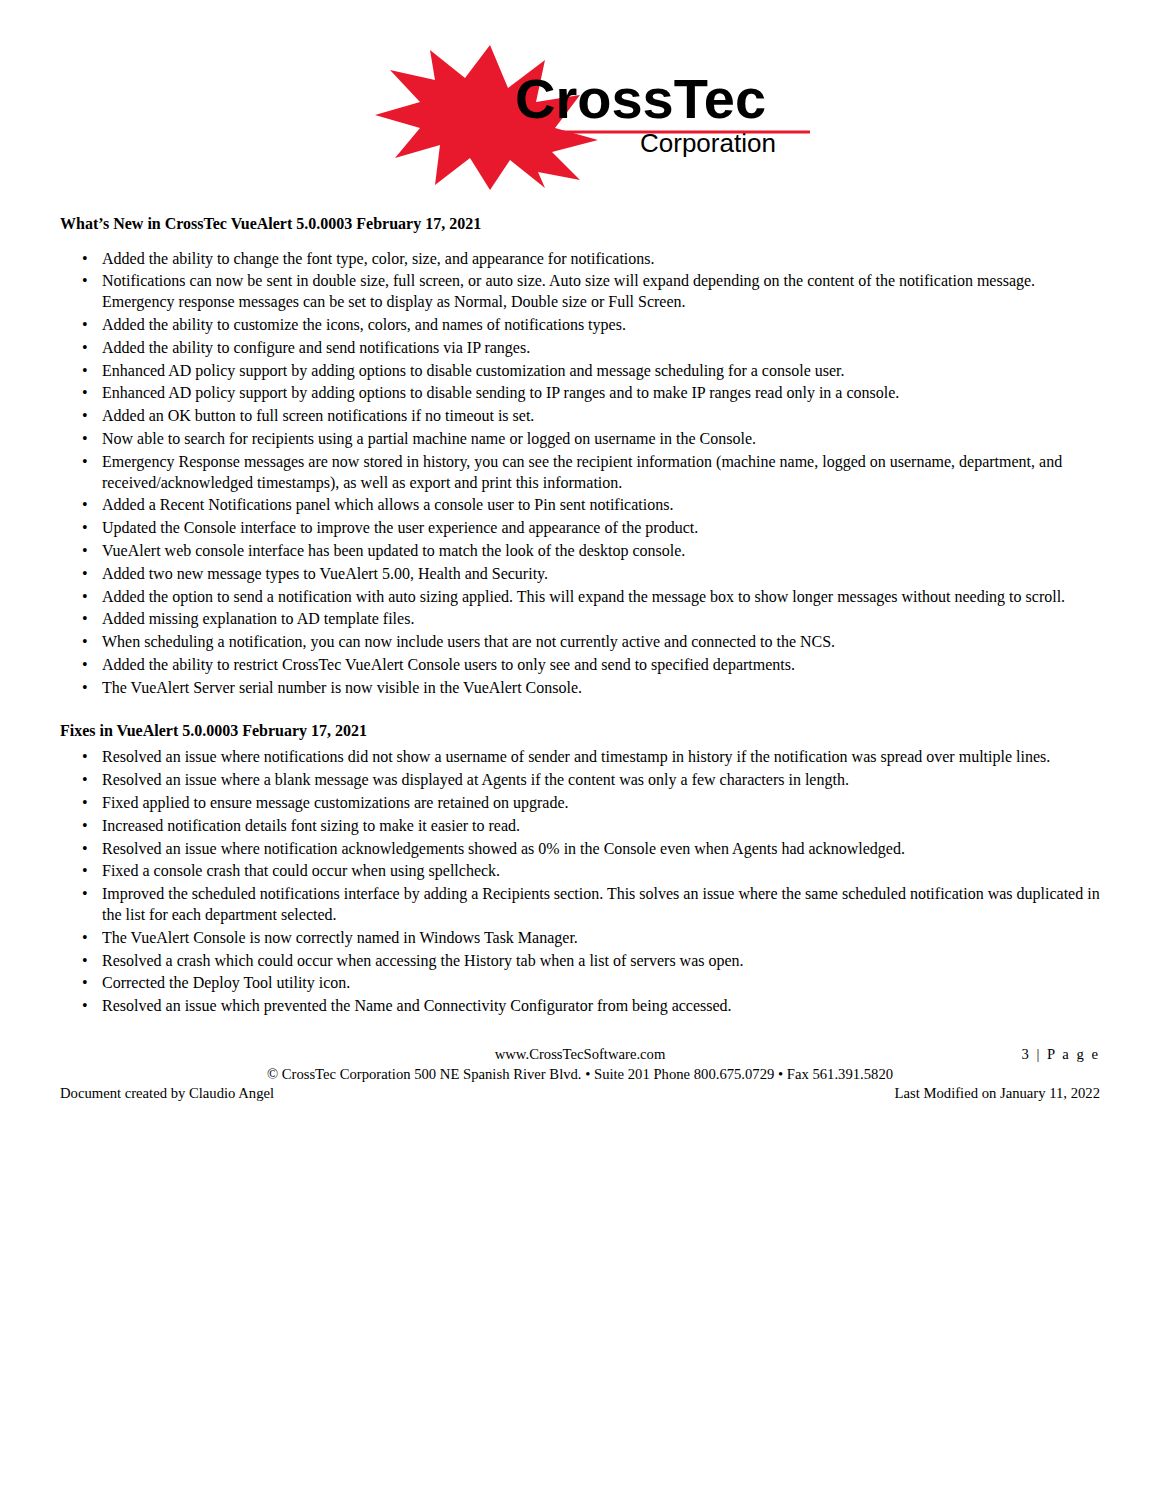CrossTec Corporation
What’s New in CrossTec VueAlert 5.0.0003 February 17, 2021
Added the ability to change the font type, color, size, and appearance for notifications.
Notifications can now be sent in double size, full screen, or auto size. Auto size will expand depending on the content of the notification message. Emergency response messages can be set to display as Normal, Double size or Full Screen.
Added the ability to customize the icons, colors, and names of notifications types.
Added the ability to configure and send notifications via IP ranges.
Enhanced AD policy support by adding options to disable customization and message scheduling for a console user.
Enhanced AD policy support by adding options to disable sending to IP ranges and to make IP ranges read only in a console.
Added an OK button to full screen notifications if no timeout is set.
Now able to search for recipients using a partial machine name or logged on username in the Console.
Emergency Response messages are now stored in history, you can see the recipient information (machine name, logged on username, department, and received/acknowledged timestamps), as well as export and print this information.
Added a Recent Notifications panel which allows a console user to Pin sent notifications.
Updated the Console interface to improve the user experience and appearance of the product.
VueAlert web console interface has been updated to match the look of the desktop console.
Added two new message types to VueAlert 5.00, Health and Security.
Added the option to send a notification with auto sizing applied. This will expand the message box to show longer messages without needing to scroll.
Added missing explanation to AD template files.
When scheduling a notification, you can now include users that are not currently active and connected to the NCS.
Added the ability to restrict CrossTec VueAlert Console users to only see and send to specified departments.
The VueAlert Server serial number is now visible in the VueAlert Console.
Fixes in VueAlert 5.0.0003 February 17, 2021
Resolved an issue where notifications did not show a username of sender and timestamp in history if the notification was spread over multiple lines.
Resolved an issue where a blank message was displayed at Agents if the content was only a few characters in length.
Fixed applied to ensure message customizations are retained on upgrade.
Increased notification details font sizing to make it easier to read.
Resolved an issue where notification acknowledgements showed as 0% in the Console even when Agents had acknowledged.
Fixed a console crash that could occur when using spellcheck.
Improved the scheduled notifications interface by adding a Recipients section. This solves an issue where the same scheduled notification was duplicated in the list for each department selected.
The VueAlert Console is now correctly named in Windows Task Manager.
Resolved a crash which could occur when accessing the History tab when a list of servers was open.
Corrected the Deploy Tool utility icon.
Resolved an issue which prevented the Name and Connectivity Configurator from being accessed.
www.CrossTecSoftware.com 3 | P a g e
© CrossTec Corporation 500 NE Spanish River Blvd. • Suite 201 Phone 800.675.0729 • Fax 561.391.5820
Document created by Claudio Angel Last Modified on January 11, 2022